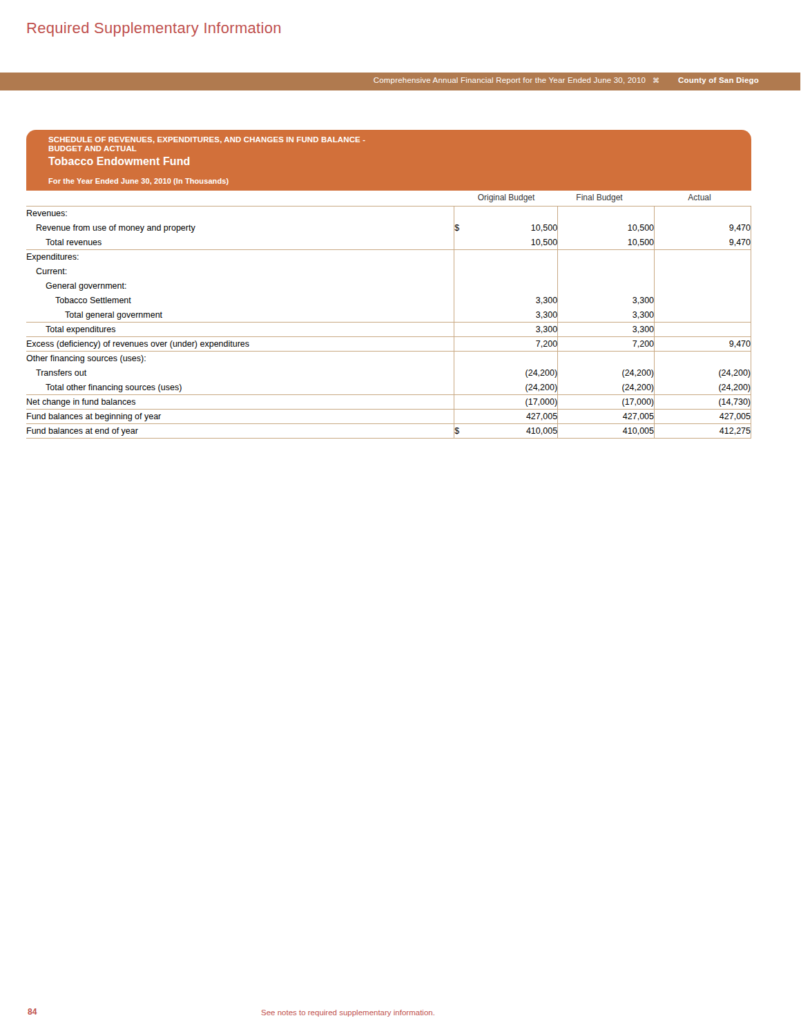Required Supplementary Information
Comprehensive Annual Financial Report for the Year Ended June 30, 2010 ⌘ County of San Diego
SCHEDULE OF REVENUES, EXPENDITURES, AND CHANGES IN FUND BALANCE -
BUDGET AND ACTUAL
Tobacco Endowment Fund
For the Year Ended June 30, 2010 (In Thousands)
Original Budget Final Budget Actual
| Revenues: | | | | |
| Revenue from use of money and property | $ | 10,500 | 10,500 | 9,470 |
| Total revenues | | 10,500 | 10,500 | 9,470 |
| Expenditures: | | | | |
| Current: | | | | |
| General government: | | | | |
| Tobacco Settlement | | 3,300 | 3,300 | |
| Total general government | | 3,300 | 3,300 | |
| Total expenditures | | 3,300 | 3,300 | |
| Excess (deficiency) of revenues over (under) expenditures | | 7,200 | 7,200 | 9,470 |
| Other financing sources (uses): | | | | |
| Transfers out | | (24,200) | (24,200) | (24,200) |
| Total other financing sources (uses) | | (24,200) | (24,200) | (24,200) |
| Net change in fund balances | | (17,000) | (17,000) | (14,730) |
| Fund balances at beginning of year | | 427,005 | 427,005 | 427,005 |
| Fund balances at end of year | $ | 410,005 | 410,005 | 412,275 |
84
See notes to required supplementary information.